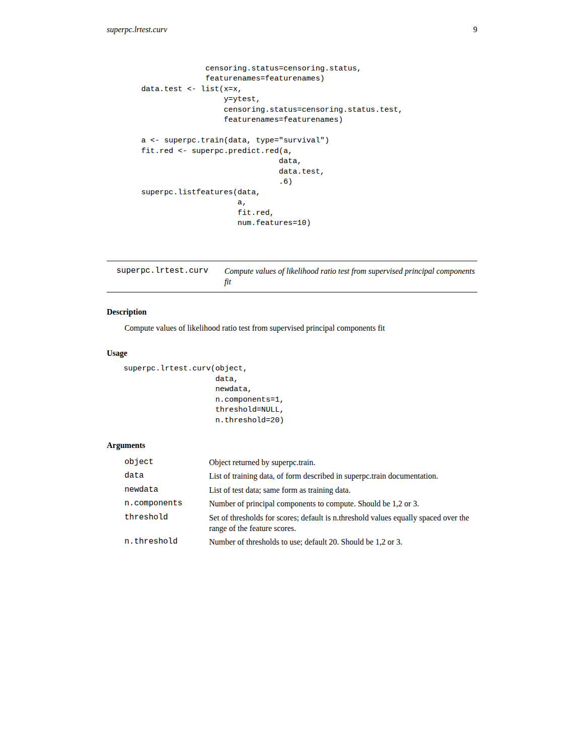superpc.lrtest.curv 9
              censoring.status=censoring.status,
              featurenames=featurenames)
data.test <- list(x=x,
                  y=ytest,
                  censoring.status=censoring.status.test,
                  featurenames=featurenames)

a <- superpc.train(data, type="survival")
fit.red <- superpc.predict.red(a,
                              data,
                              data.test,
                              .6)
superpc.listfeatures(data,
                     a,
                     fit.red,
                     num.features=10)
superpc.lrtest.curv Compute values of likelihood ratio test from supervised principal components fit
Description
Compute values of likelihood ratio test from supervised principal components fit
Usage
superpc.lrtest.curv(object,
                    data,
                    newdata,
                    n.components=1,
                    threshold=NULL,
                    n.threshold=20)
Arguments
| object | Object returned by superpc.train. |
| data | List of training data, of form described in superpc.train documentation. |
| newdata | List of test data; same form as training data. |
| n.components | Number of principal components to compute. Should be 1,2 or 3. |
| threshold | Set of thresholds for scores; default is n.threshold values equally spaced over the range of the feature scores. |
| n.threshold | Number of thresholds to use; default 20. Should be 1,2 or 3. |